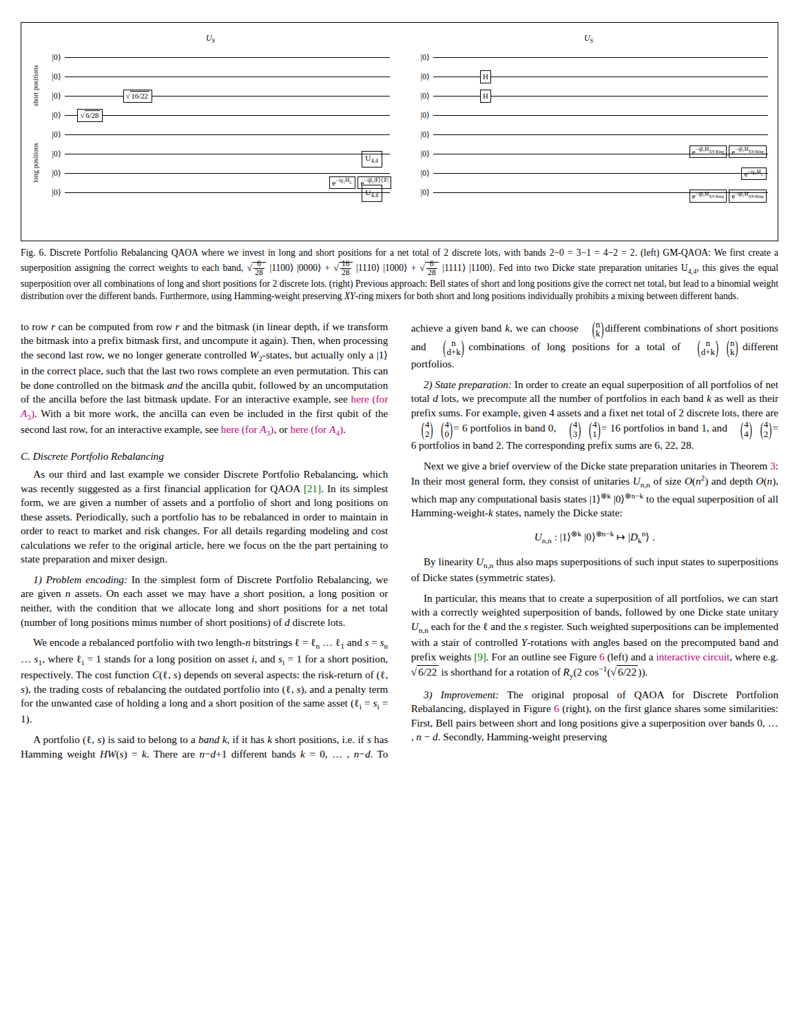US
short positions
|0⟩
|0⟩
|0⟩√16/22
|0⟩√6/28
long positions
|0⟩
|0⟩
|0⟩
|0⟩
U4,4
U4,4
e−iγ₁HC e−iβ₁|F⟩⟨F|
US
|0⟩
|0⟩H
|0⟩H
|0⟩
|0⟩
|0⟩
|0⟩
|0⟩
e−iβ₁HXY-Ring e−iβ₁HXY-Ring
e−iγ₁HC
e−iβ₁HXY-Ring e−iβ₁HXY-Ring
Fig. 6. Discrete Portfolio Rebalancing QAOA where we invest in long and short positions for a net total of 2 discrete lots, with bands 2−0 = 3−1 = 4−2 = 2. (left) GM-QAOA: We first create a superposition assigning the correct weights to each band, √628 |1100⟩ |0000⟩ + √1628 |1110⟩ |1000⟩ + √628 |1111⟩ |1100⟩. Fed into two Dicke state preparation unitaries U4,4, this gives the equal superposition over all combinations of long and short positions for 2 discrete lots. (right) Previous approach: Bell states of short and long positions give the correct net total, but lead to a binomial weight distribution over the different bands. Furthermore, using Hamming-weight preserving XY-ring mixers for both short and long positions individually prohibits a mixing between different bands.
to row r can be computed from row r and the bitmask (in linear depth, if we transform the bitmask into a prefix bitmask first, and uncompute it again). Then, when processing the second last row, we no longer generate controlled W 2-states, but actually only a |1⟩ in the correct place, such that the last two rows complete an even permutation. This can be done controlled on the bitmask and the ancilla qubit, followed by an uncomputation of the ancilla before the last bitmask update. For an interactive example, see here (for A 3). With a bit more work, the ancilla can even be included in the first qubit of the second last row, for an interactive example, see here (for A 3), or here (for A 4).
C. Discrete Portfolio Rebalancing
As our third and last example we consider Discrete Portfolio Rebalancing, which was recently suggested as a first financial application for QAOA [21]. In its simplest form, we are given a number of assets and a portfolio of short and long positions on these assets. Periodically, such a portfolio has to be rebalanced in order to maintain in order to react to market and risk changes. For all details regarding modeling and cost calculations we refer to the original article, here we focus on the the part pertaining to state preparation and mixer design.
1) Problem encoding: In the simplest form of Discrete Portfolio Rebalancing, we are given n assets. On each asset we may have a short position, a long position or neither, with the condition that we allocate long and short positions for a net total (number of long positions minus number of short positions) of d discrete lots.
We encode a rebalanced portfolio with two length-n bitstrings ℓ = ℓn … ℓ1 and s = sn … s 1, where ℓi = 1 stands for a long position on asset i, and si = 1 for a short position, respectively. The cost function C(ℓ, s) depends on several aspects: the risk-return of (ℓ, s), the trading costs of rebalancing the outdated portfolio into (ℓ, s), and a penalty term for the unwanted case of holding a long and a short position of the same asset (ℓi = si = 1).
A portfolio (ℓ, s) is said to belong to a band k, if it has k short positions, i.e. if s has Hamming weight HW(s) = k. There are n−d+1 different bands k = 0, … , n−d. To achieve a given band k, we can choose nk different combinations of short positions and nd+k combinations of long positions for a total of nd+k nk different portfolios.
2) State preparation: In order to create an equal superposition of all portfolios of net total d lots, we precompute all the number of portfolios in each band k as well as their prefix sums. For example, given 4 assets and a fixet net total of 2 discrete lots, there are 4240 = 6 portfolios in band 0, 4341 = 16 portfolios in band 1, and 4442 = 6 portfolios in band 2. The corresponding prefix sums are 6, 22, 28.
Next we give a brief overview of the Dicke state preparation unitaries in Theorem 3: In their most general form, they consist of unitaries Un,n of size O(n 2) and depth O(n), which map any computational basis states |1⟩⊗k |0⟩⊗n−k to the equal superposition of all Hamming-weight-k states, namely the Dicke state:
Un,n : |1⟩⊗k |0⟩⊗n−k ↦ |Dkn⟩ .
By linearity Un,n thus also maps superpositions of such input states to superpositions of Dicke states (symmetric states).
In particular, this means that to create a superposition of all portfolios, we can start with a correctly weighted superposition of bands, followed by one Dicke state unitary Un,n each for the ℓ and the s register. Such weighted superpositions can be implemented with a stair of controlled Y-rotations with angles based on the precomputed band and prefix weights [9]. For an outline see Figure 6 (left) and a interactive circuit, where e.g. √6/22 is shorthand for a rotation of Ry(2 cos−1(√6/22)).
3) Improvement: The original proposal of QAOA for Discrete Portfolion Rebalancing, displayed in Figure 6 (right), on the first glance shares some similarities: First, Bell pairs between short and long positions give a superposition over bands 0, … , n − d. Secondly, Hamming-weight preserving